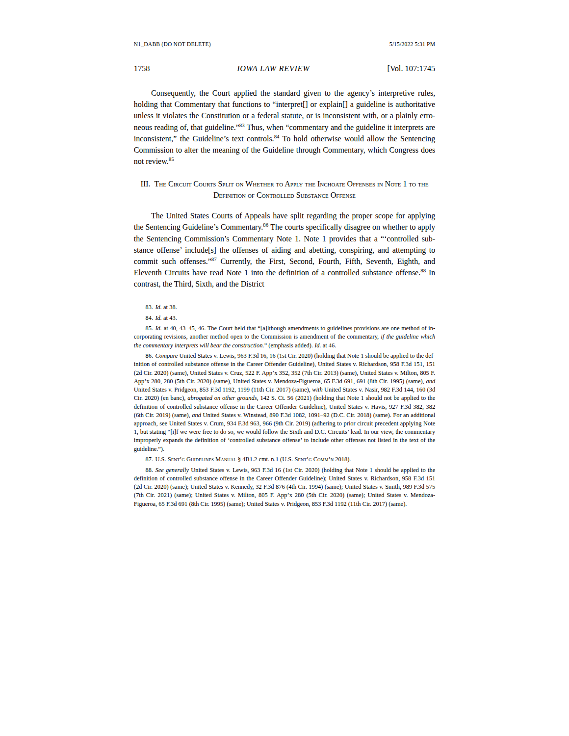N1_DABB (DO NOT DELETE) 5/15/2022 5:31 PM
1758 Iowa Law Review [Vol. 107:1745
Consequently, the Court applied the standard given to the agency’s interpretive rules, holding that Commentary that functions to “interpret[] or explain[] a guideline is authoritative unless it violates the Constitution or a federal statute, or is inconsistent with, or a plainly erroneous reading of, that guideline.”83 Thus, when “commentary and the guideline it interprets are inconsistent,” the Guideline’s text controls.84 To hold otherwise would allow the Sentencing Commission to alter the meaning of the Guideline through Commentary, which Congress does not review.85
III. The Circuit Courts Split on Whether to Apply the Inchoate Offenses in Note 1 to the Definition of Controlled Substance Offense
The United States Courts of Appeals have split regarding the proper scope for applying the Sentencing Guideline’s Commentary.86 The courts specifically disagree on whether to apply the Sentencing Commission’s Commentary Note 1. Note 1 provides that a “‘controlled substance offense’ include[s] the offenses of aiding and abetting, conspiring, and attempting to commit such offenses.”87 Currently, the First, Second, Fourth, Fifth, Seventh, Eighth, and Eleventh Circuits have read Note 1 into the definition of a controlled substance offense.88 In contrast, the Third, Sixth, and the District
83. Id. at 38.
84. Id. at 43.
85. Id. at 40, 43–45, 46. The Court held that “[a]lthough amendments to guidelines provisions are one method of incorporating revisions, another method open to the Commission is amendment of the commentary, if the guideline which the commentary interprets will bear the construction.” (emphasis added). Id. at 46.
86. Compare United States v. Lewis, 963 F.3d 16, 16 (1st Cir. 2020) (holding that Note 1 should be applied to the definition of controlled substance offense in the Career Offender Guideline), United States v. Richardson, 958 F.3d 151, 151 (2d Cir. 2020) (same), United States v. Cruz, 522 F. App’x 352, 352 (7th Cir. 2013) (same), United States v. Milton, 805 F. App’x 280, 280 (5th Cir. 2020) (same), United States v. Mendoza-Figueroa, 65 F.3d 691, 691 (8th Cir. 1995) (same), and United States v. Pridgeon, 853 F.3d 1192, 1199 (11th Cir. 2017) (same), with United States v. Nasir, 982 F.3d 144, 160 (3d Cir. 2020) (en banc), abrogated on other grounds, 142 S. Ct. 56 (2021) (holding that Note 1 should not be applied to the definition of controlled substance offense in the Career Offender Guideline), United States v. Havis, 927 F.3d 382, 382 (6th Cir. 2019) (same), and United States v. Winstead, 890 F.3d 1082, 1091–92 (D.C. Cir. 2018) (same). For an additional approach, see United States v. Crum, 934 F.3d 963, 966 (9th Cir. 2019) (adhering to prior circuit precedent applying Note 1, but stating “[i]f we were free to do so, we would follow the Sixth and D.C. Circuits’ lead. In our view, the commentary improperly expands the definition of ‘controlled substance offense’ to include other offenses not listed in the text of the guideline.”).
87. U.S. Sent’g Guidelines Manual § 4B1.2 cmt. n.1 (U.S. Sent’g Comm’n 2018).
88. See generally United States v. Lewis, 963 F.3d 16 (1st Cir. 2020) (holding that Note 1 should be applied to the definition of controlled substance offense in the Career Offender Guideline); United States v. Richardson, 958 F.3d 151 (2d Cir. 2020) (same); United States v. Kennedy, 32 F.3d 876 (4th Cir. 1994) (same); United States v. Smith, 989 F.3d 575 (7th Cir. 2021) (same); United States v. Milton, 805 F. App’x 280 (5th Cir. 2020) (same); United States v. Mendoza-Figueroa, 65 F.3d 691 (8th Cir. 1995) (same); United States v. Pridgeon, 853 F.3d 1192 (11th Cir. 2017) (same).